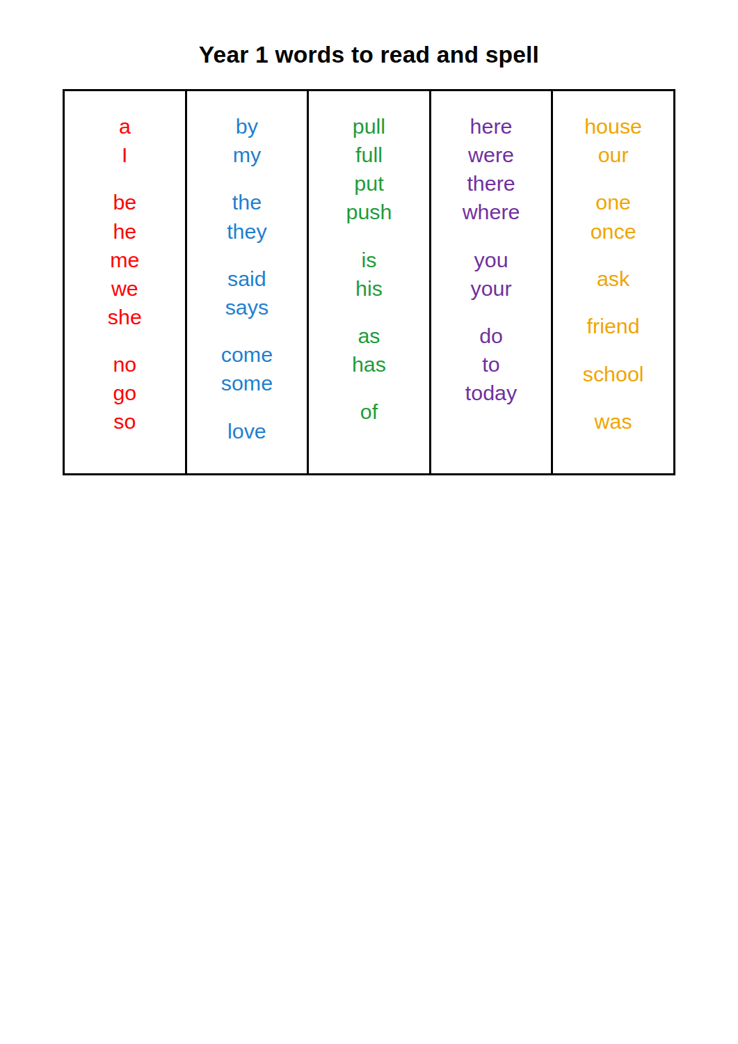Year 1 words to read and spell
| a I be he me we she no go so | by my the they said says come some love | pull full put push is his as has of | here were there where you your do to today | house our one once ask friend school was |